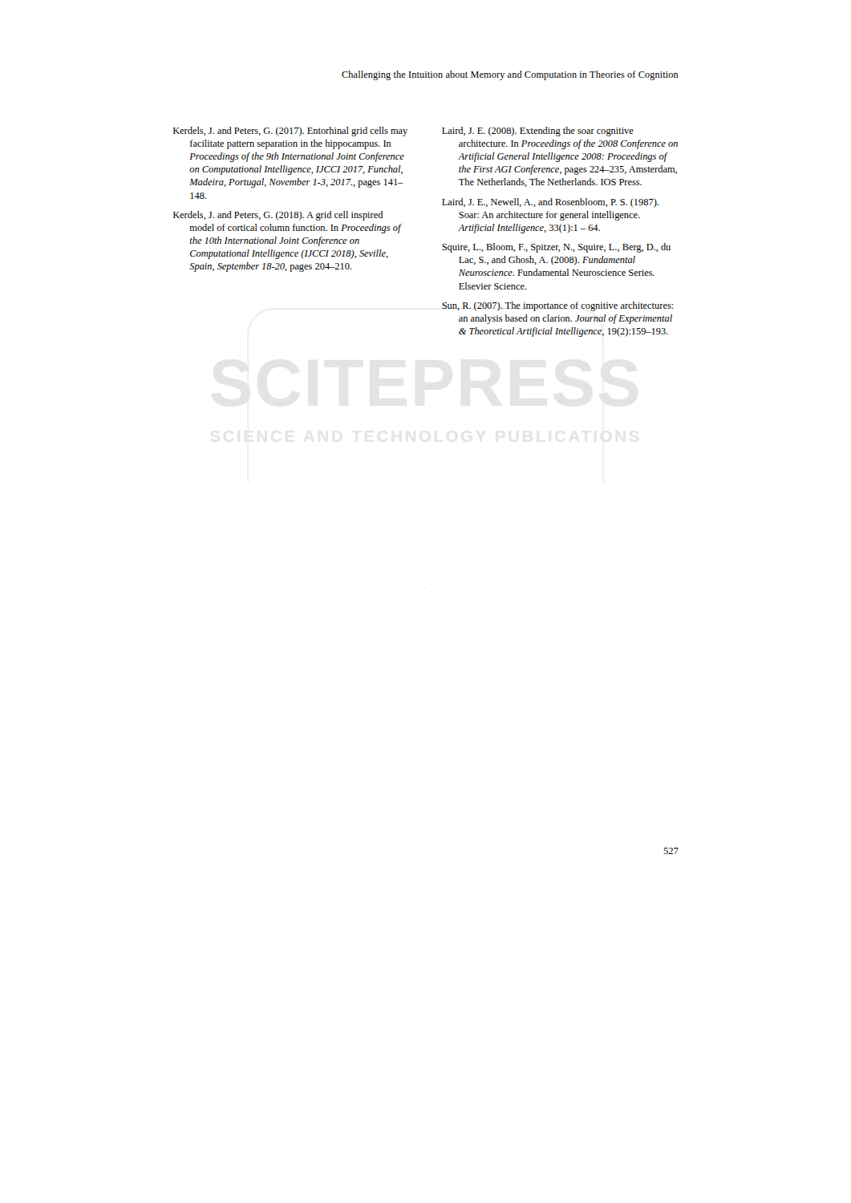Challenging the Intuition about Memory and Computation in Theories of Cognition
SCITEPRESS
SCIENCE AND TECHNOLOGY PUBLICATIONS
Kerdels, J. and Peters, G. (2017). Entorhinal grid cells may facilitate pattern separation in the hippocampus. In Proceedings of the 9th International Joint Conference on Computational Intelligence, IJCCI 2017, Funchal, Madeira, Portugal, November 1-3, 2017., pages 141–148.
Kerdels, J. and Peters, G. (2018). A grid cell inspired model of cortical column function. In Proceedings of the 10th International Joint Conference on Computational Intelligence (IJCCI 2018), Seville, Spain, September 18-20, pages 204–210.
Laird, J. E. (2008). Extending the soar cognitive architecture. In Proceedings of the 2008 Conference on Artificial General Intelligence 2008: Proceedings of the First AGI Conference, pages 224–235, Amsterdam, The Netherlands, The Netherlands. IOS Press.
Laird, J. E., Newell, A., and Rosenbloom, P. S. (1987). Soar: An architecture for general intelligence. Artificial Intelligence, 33(1):1 – 64.
Squire, L., Bloom, F., Spitzer, N., Squire, L., Berg, D., du Lac, S., and Ghosh, A. (2008). Fundamental Neuroscience. Fundamental Neuroscience Series. Elsevier Science.
Sun, R. (2007). The importance of cognitive architectures: an analysis based on clarion. Journal of Experimental & Theoretical Artificial Intelligence, 19(2):159–193.
527